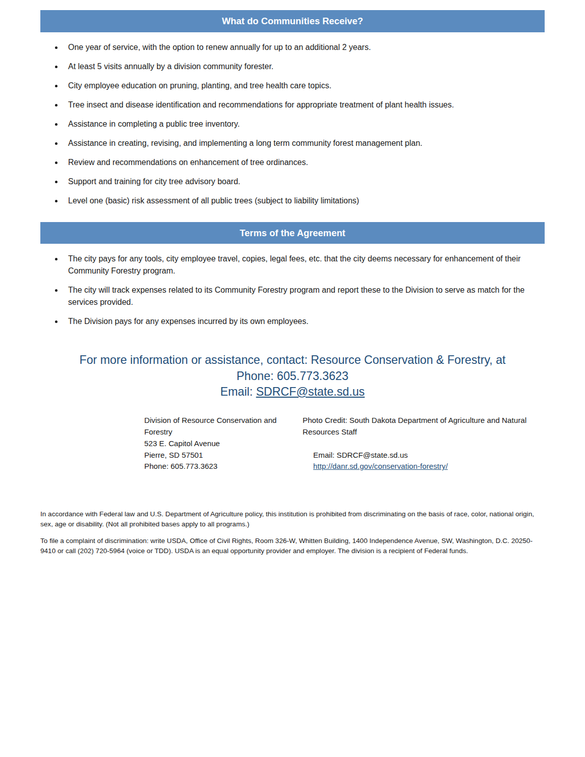What do Communities Receive?
One year of service, with the option to renew annually for up to an additional 2 years.
At least 5 visits annually by a division community forester.
City employee education on pruning, planting, and tree health care topics.
Tree insect and disease identification and recommendations for appropriate treatment of plant health issues.
Assistance in completing a public tree inventory.
Assistance in creating, revising, and implementing a long term community forest management plan.
Review and recommendations on enhancement of tree ordinances.
Support and training for city tree advisory board.
Level one (basic) risk assessment of all public trees (subject to liability limitations)
Terms of the Agreement
The city pays for any tools, city employee travel, copies, legal fees, etc. that the city deems necessary for enhancement of their Community Forestry program.
The city will track expenses related to its Community Forestry program and report these to the Division to serve as match for the services provided.
The Division pays for any expenses incurred by its own employees.
For more information or assistance, contact: Resource Conservation & Forestry, at
Phone: 605.773.3623
Email: SDRCF@state.sd.us
| | Division of Resource Conservation and Forestry 523 E. Capitol Avenue Pierre, SD 57501 Phone: 605.773.3623 | Photo Credit: South Dakota Department of Agriculture and Natural Resources Staff Email: SDRCF@state.sd.us http://danr.sd.gov/conservation-forestry/ |
In accordance with Federal law and U.S. Department of Agriculture policy, this institution is prohibited from discriminating on the basis of race, color, national origin, sex, age or disability. (Not all prohibited bases apply to all programs.)
To file a complaint of discrimination: write USDA, Office of Civil Rights, Room 326-W, Whitten Building, 1400 Independence Avenue, SW, Washington, D.C. 20250-9410 or call (202) 720-5964 (voice or TDD). USDA is an equal opportunity provider and employer. The division is a recipient of Federal funds.